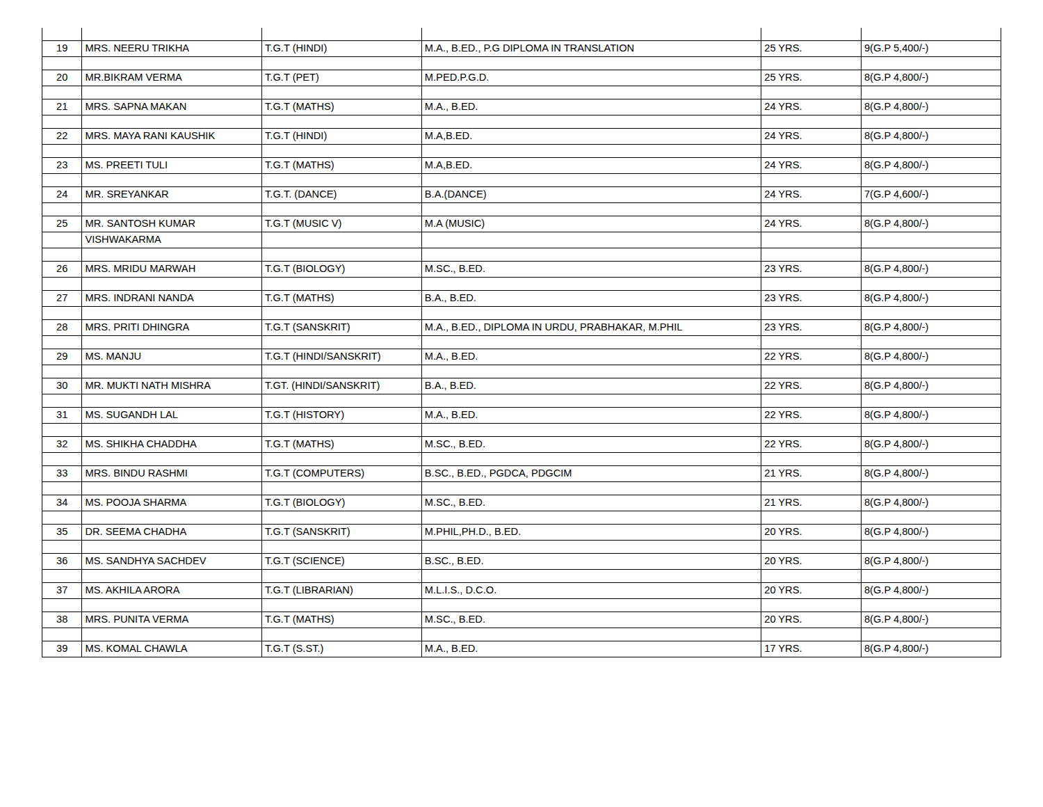| 19 | MRS. NEERU TRIKHA | T.G.T (HINDI) | M.A., B.ED., P.G DIPLOMA IN TRANSLATION | 25 YRS. | 9(G.P 5,400/-) |
| 20 | MR.BIKRAM VERMA | T.G.T (PET) | M.PED.P.G.D. | 25 YRS. | 8(G.P 4,800/-) |
| 21 | MRS. SAPNA MAKAN | T.G.T (MATHS) | M.A., B.ED. | 24 YRS. | 8(G.P 4,800/-) |
| 22 | MRS. MAYA RANI KAUSHIK | T.G.T (HINDI) | M.A,B.ED. | 24 YRS. | 8(G.P 4,800/-) |
| 23 | MS. PREETI TULI | T.G.T (MATHS) | M.A,B.ED. | 24 YRS. | 8(G.P 4,800/-) |
| 24 | MR. SREYANKAR | T.G.T. (DANCE) | B.A.(DANCE) | 24 YRS. | 7(G.P 4,600/-) |
| 25 | MR. SANTOSH KUMAR | T.G.T (MUSIC V) | M.A (MUSIC) | 24 YRS. | 8(G.P 4,800/-) |
| | VISHWAKARMA | | | | |
| 26 | MRS. MRIDU MARWAH | T.G.T (BIOLOGY) | M.SC., B.ED. | 23 YRS. | 8(G.P 4,800/-) |
| 27 | MRS. INDRANI NANDA | T.G.T (MATHS) | B.A., B.ED. | 23 YRS. | 8(G.P 4,800/-) |
| 28 | MRS. PRITI DHINGRA | T.G.T (SANSKRIT) | M.A., B.ED., DIPLOMA IN URDU, PRABHAKAR, M.PHIL | 23 YRS. | 8(G.P 4,800/-) |
| 29 | MS. MANJU | T.G.T (HINDI/SANSKRIT) | M.A., B.ED. | 22 YRS. | 8(G.P 4,800/-) |
| 30 | MR. MUKTI NATH MISHRA | T.GT. (HINDI/SANSKRIT) | B.A., B.ED. | 22 YRS. | 8(G.P 4,800/-) |
| 31 | MS. SUGANDH LAL | T.G.T (HISTORY) | M.A., B.ED. | 22 YRS. | 8(G.P 4,800/-) |
| 32 | MS. SHIKHA CHADDHA | T.G.T (MATHS) | M.SC., B.ED. | 22 YRS. | 8(G.P 4,800/-) |
| 33 | MRS. BINDU RASHMI | T.G.T (COMPUTERS) | B.SC., B.ED., PGDCA, PDGCIM | 21 YRS. | 8(G.P 4,800/-) |
| 34 | MS. POOJA SHARMA | T.G.T (BIOLOGY) | M.SC., B.ED. | 21 YRS. | 8(G.P 4,800/-) |
| 35 | DR. SEEMA CHADHA | T.G.T (SANSKRIT) | M.PHIL,PH.D., B.ED. | 20 YRS. | 8(G.P 4,800/-) |
| 36 | MS. SANDHYA SACHDEV | T.G.T (SCIENCE) | B.SC., B.ED. | 20 YRS. | 8(G.P 4,800/-) |
| 37 | MS. AKHILA ARORA | T.G.T (LIBRARIAN) | M.L.I.S., D.C.O. | 20 YRS. | 8(G.P 4,800/-) |
| 38 | MRS. PUNITA VERMA | T.G.T (MATHS) | M.SC., B.ED. | 20 YRS. | 8(G.P 4,800/-) |
| 39 | MS. KOMAL CHAWLA | T.G.T (S.ST.) | M.A., B.ED. | 17 YRS. | 8(G.P 4,800/-) |